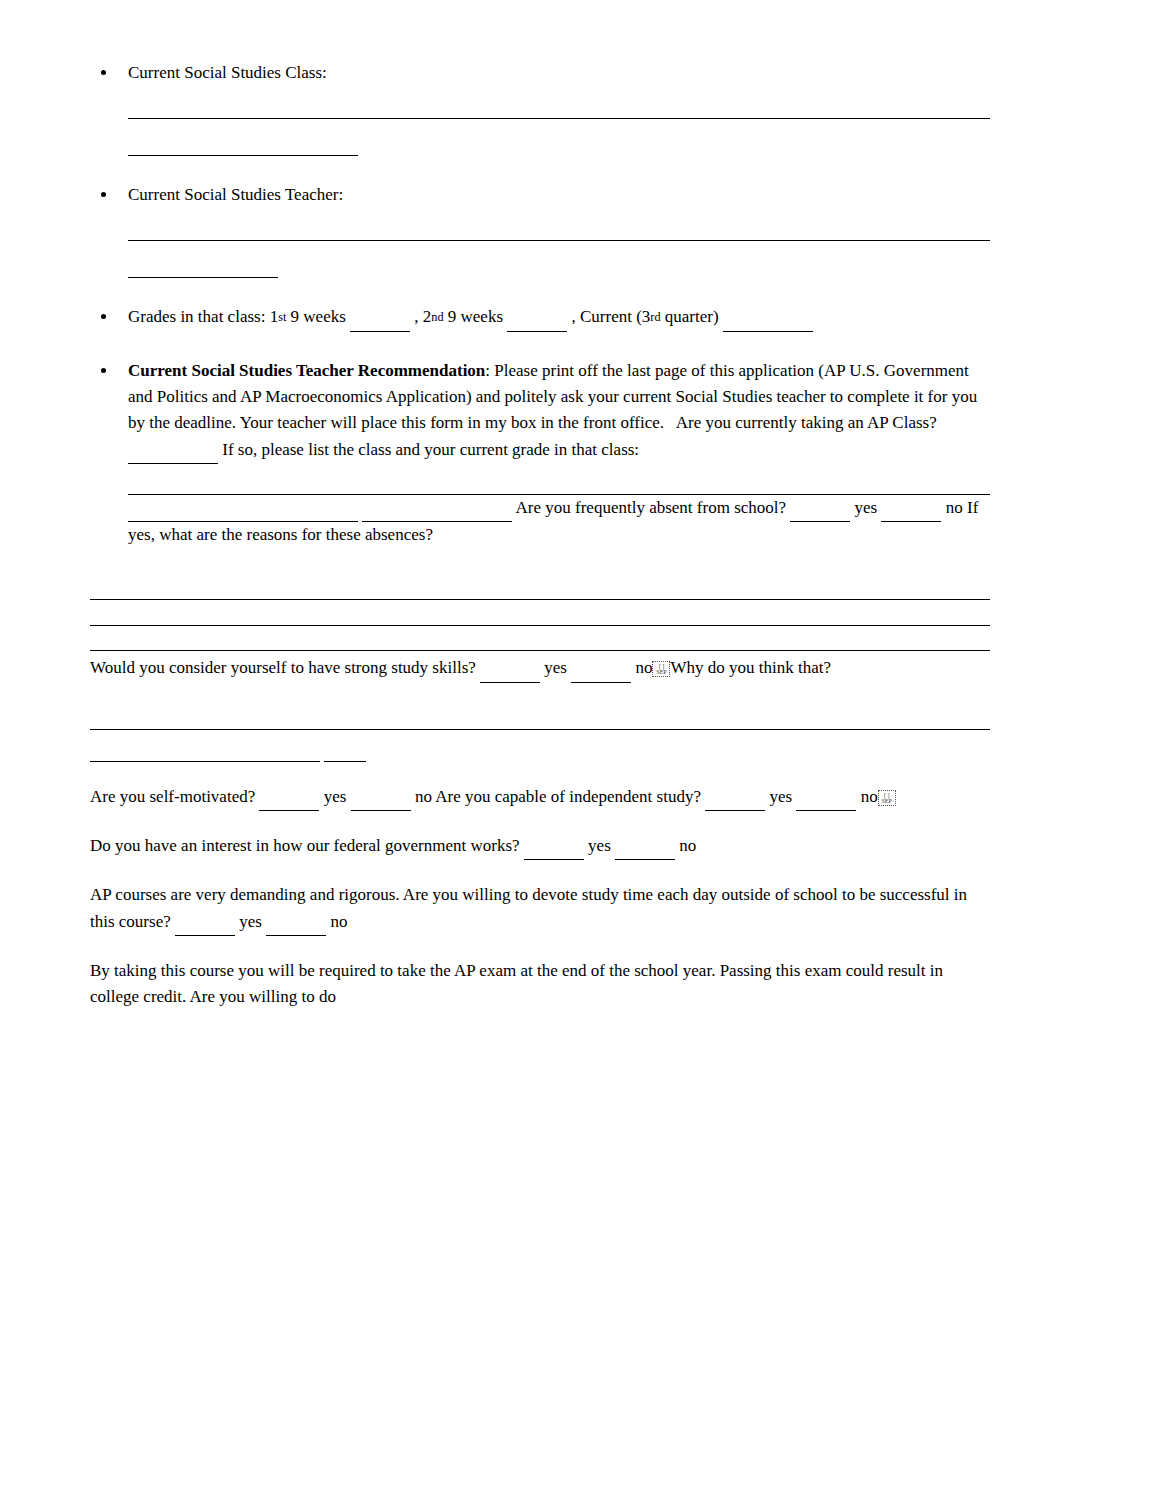Current Social Studies Class:
Current Social Studies Teacher:
Grades in that class: 1st 9 weeks , 2nd 9 weeks , Current (3rd quarter)
Current Social Studies Teacher Recommendation: Please print off the last page of this application (AP U.S. Government and Politics and AP Macroeconomics Application) and politely ask your current Social Studies teacher to complete it for you by the deadline. Your teacher will place this form in my box in the front office. Are you currently taking an AP Class? If so, please list the class and your current grade in that class: Are you frequently absent from school? yes no If yes, what are the reasons for these absences?
Would you consider yourself to have strong study skills? yes no[ ] SEPWhy do you think that?
Are you self-motivated? yes no Are you capable of independent study? yes no[ ] SEP
Do you have an interest in how our federal government works? yes no
AP courses are very demanding and rigorous. Are you willing to devote study time each day outside of school to be successful in this course? yes no
By taking this course you will be required to take the AP exam at the end of the school year. Passing this exam could result in college credit. Are you willing to do